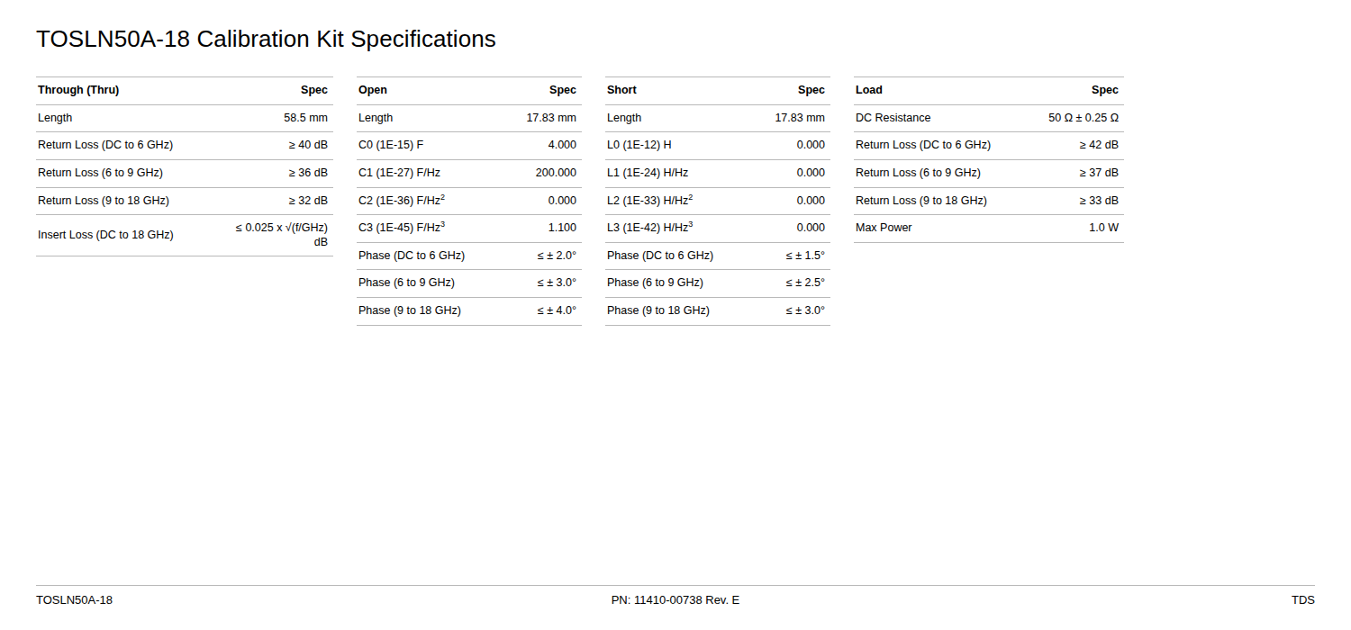TOSLN50A-18 Calibration Kit Specifications
| Through (Thru) | Spec |
| --- | --- |
| Length | 58.5 mm |
| Return Loss (DC to 6 GHz) | ≥ 40 dB |
| Return Loss (6 to 9 GHz) | ≥ 36 dB |
| Return Loss (9 to 18 GHz) | ≥ 32 dB |
| Insert Loss (DC to 18 GHz) | ≤ 0.025 x √(f/GHz) dB |
| Open | Spec |
| --- | --- |
| Length | 17.83 mm |
| C0 (1E-15) F | 4.000 |
| C1 (1E-27) F/Hz | 200.000 |
| C2 (1E-36) F/Hz 2 | 0.000 |
| C3 (1E-45) F/Hz 3 | 1.100 |
| Phase (DC to 6 GHz) | ≤ ± 2.0° |
| Phase (6 to 9 GHz) | ≤ ± 3.0° |
| Phase (9 to 18 GHz) | ≤ ± 4.0° |
| Short | Spec |
| --- | --- |
| Length | 17.83 mm |
| L0 (1E-12) H | 0.000 |
| L1 (1E-24) H/Hz | 0.000 |
| L2 (1E-33) H/Hz 2 | 0.000 |
| L3 (1E-42) H/Hz 3 | 0.000 |
| Phase (DC to 6 GHz) | ≤ ± 1.5° |
| Phase (6 to 9 GHz) | ≤ ± 2.5° |
| Phase (9 to 18 GHz) | ≤ ± 3.0° |
| Load | Spec |
| --- | --- |
| DC Resistance | 50 Ω ± 0.25 Ω |
| Return Loss (DC to 6 GHz) | ≥ 42 dB |
| Return Loss (6 to 9 GHz) | ≥ 37 dB |
| Return Loss (9 to 18 GHz) | ≥ 33 dB |
| Max Power | 1.0 W |
TOSLN50A-18
PN: 11410-00738 Rev. E
TDS